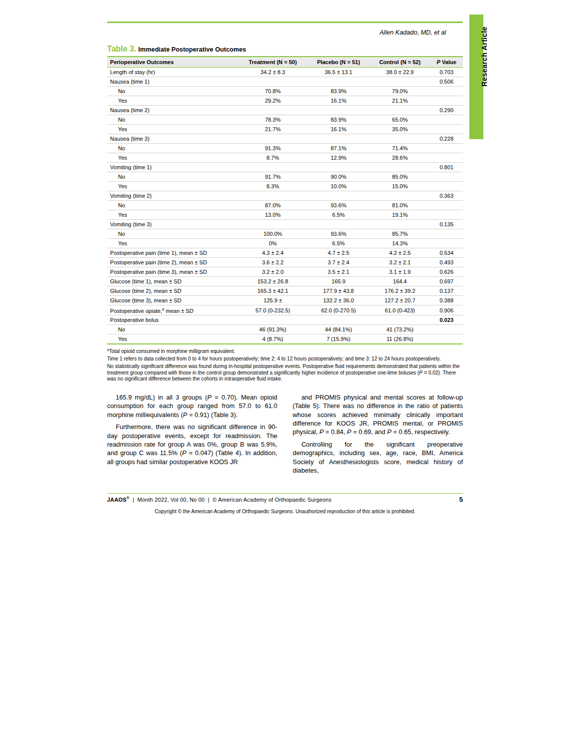Research Article
Allen Kadado, MD, et al
Table 3. Immediate Postoperative Outcomes
| Perioperative Outcomes | Treatment (N = 50) | Placebo (N = 51) | Control (N = 52) | P Value |
| --- | --- | --- | --- | --- |
| Length of stay (hr) | 34.2 ± 8.3 | 36.5 ± 13.1 | 38.0 ± 22.9 | 0.703 |
| Nausea (time 1) | | | | 0.506 |
| No | 70.8% | 83.9% | 79.0% | |
| Yes | 29.2% | 16.1% | 21.1% | |
| Nausea (time 2) | | | | 0.290 |
| No | 78.3% | 83.9% | 65.0% | |
| Yes | 21.7% | 16.1% | 35.0% | |
| Nausea (time 3) | | | | 0.228 |
| No | 91.3% | 87.1% | 71.4% | |
| Yes | 8.7% | 12.9% | 28.6% | |
| Vomiting (time 1) | | | | 0.801 |
| No | 91.7% | 90.0% | 85.0% | |
| Yes | 8.3% | 10.0% | 15.0% | |
| Vomiting (time 2) | | | | 0.363 |
| No | 87.0% | 93.6% | 81.0% | |
| Yes | 13.0% | 6.5% | 19.1% | |
| Vomiting (time 3) | | | | 0.135 |
| No | 100.0% | 93.6% | 85.7% | |
| Yes | 0% | 6.5% | 14.3% | |
| Postoperative pain (time 1), mean ± SD | 4.3 ± 2.4 | 4.7 ± 2.5 | 4.2 ± 2.5 | 0.534 |
| Postoperative pain (time 2), mean ± SD | 3.6 ± 2.2 | 3.7 ± 2.4 | 3.2 ± 2.1 | 0.493 |
| Postoperative pain (time 3), mean ± SD | 3.2 ± 2.0 | 3.5 ± 2.1 | 3.1 ± 1.9 | 0.626 |
| Glucose (time 1), mean ± SD | 153.2 ± 26.8 | 165.9 | 164.4 | 0.697 |
| Glucose (time 2), mean ± SD | 165.3 ± 42.1 | 177.9 ± 43.8 | 176.2 ± 39.2 | 0.137 |
| Glucose (time 3), mean ± SD | 125.9 ± | 132.2 ± 36.0 | 127.2 ± 20.7 | 0.388 |
| Postoperative opiate, a mean ± SD | 57.0 (0-232.5) | 62.0 (0-270.5) | 61.0 (0-423) | 0.906 |
| Postoperative bolus | | | | 0.023 |
| No | 46 (91.3%) | 44 (84.1%) | 41 (73.2%) | |
| Yes | 4 (8.7%) | 7 (15.9%) | 11 (26.8%) | |
aTotal opioid consumed in morphine milligram equivalent.
Time 1 refers to data collected from 0 to 4 for hours postoperatively; time 2: 4 to 12 hours postoperatively; and time 3: 12 to 24 hours postoperatively.
No statistically significant difference was found during in-hospital postoperative events. Postoperative fluid requirements demonstrated that patients within the treatment group compared with those in the control group demonstrated a significantly higher incidence of postoperative one-time boluses (P = 0.02). There was no significant difference between the cohorts in intraoperative fluid intake.
165.9 mg/dL) in all 3 groups (P = 0.70). Mean opioid consumption for each group ranged from 57.0 to 61.0 morphine milliequivalents (P = 0.91) (Table 3).
Furthermore, there was no significant difference in 90-day postoperative events, except for readmission. The readmission rate for group A was 0%, group B was 5.9%, and group C was 11.5% (P = 0.047) (Table 4). In addition, all groups had similar postoperative KOOS JR
and PROMIS physical and mental scores at follow-up (Table 5). There was no difference in the ratio of patients whose scores achieved minimally clinically important difference for KOOS JR, PROMIS mental, or PROMIS physical, P = 0.84, P = 0.69, and P = 0.65, respectively.
Controlling for the significant preoperative demographics, including sex, age, race, BMI, America Society of Anesthesiologists score, medical history of diabetes,
JAAOS® | Month 2022, Vol 00, No 00 | © American Academy of Orthopaedic Surgeons
5
Copyright © the American Academy of Orthopaedic Surgeons. Unauthorized reproduction of this article is prohibited.